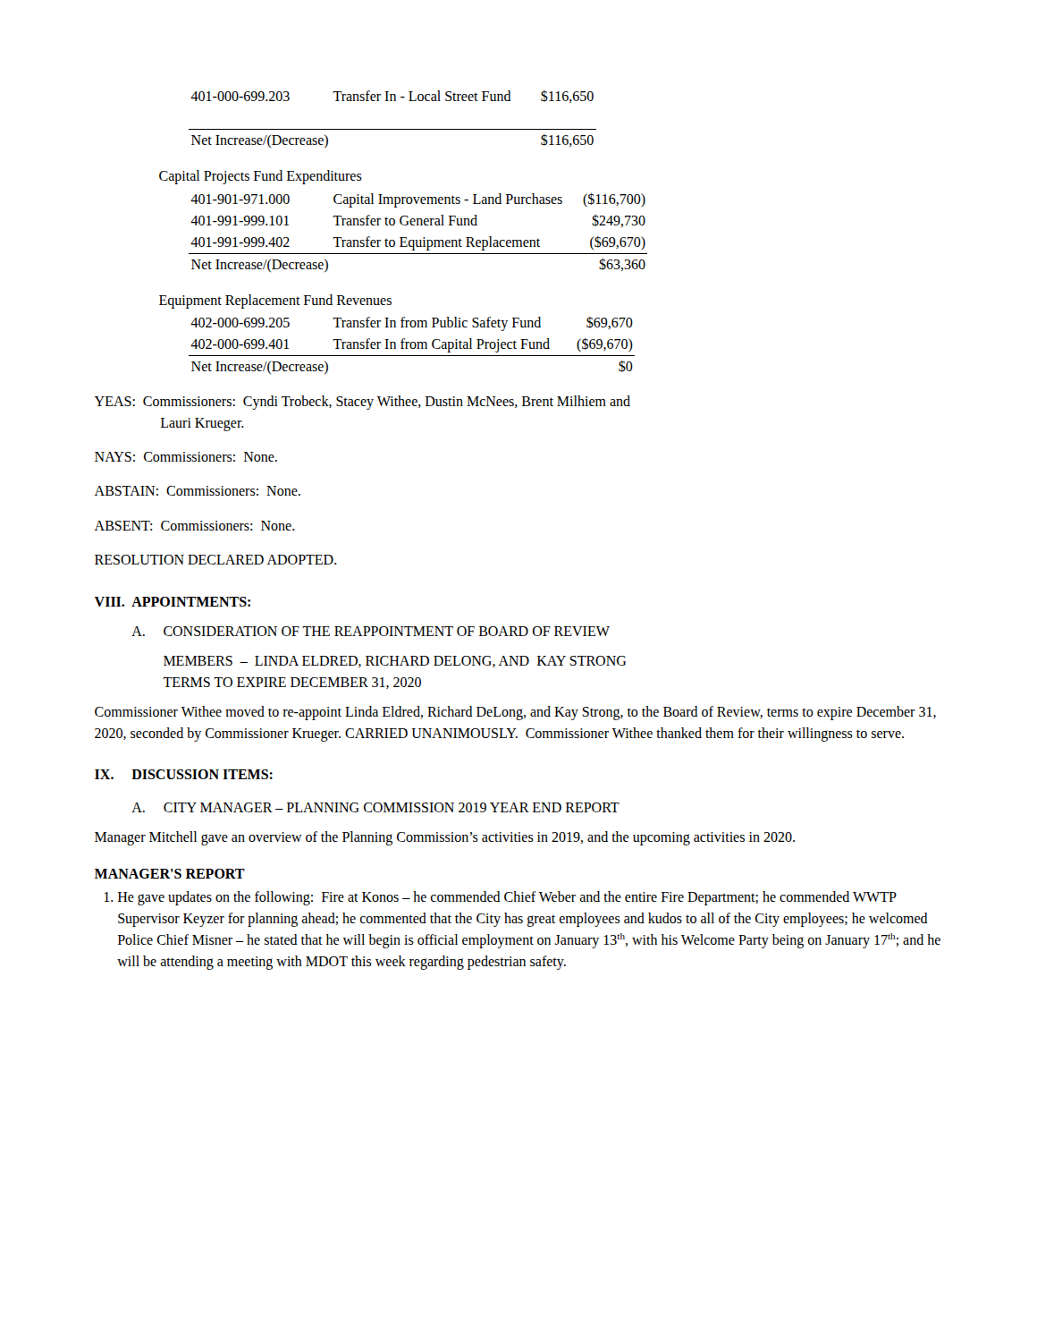| 401-000-699.203 | Transfer In - Local Street Fund | $116,650 |
| Net Increase/(Decrease) | | $116,650 |
Capital Projects Fund Expenditures
| 401-901-971.000 | Capital Improvements - Land Purchases | ($116,700) |
| 401-991-999.101 | Transfer to General Fund | $249,730 |
| 401-991-999.402 | Transfer to Equipment Replacement | ($69,670) |
| Net Increase/(Decrease) | | $63,360 |
Equipment Replacement Fund Revenues
| 402-000-699.205 | Transfer In from Public Safety Fund | $69,670 |
| 402-000-699.401 | Transfer In from Capital Project Fund | ($69,670) |
| Net Increase/(Decrease) | | $0 |
YEAS: Commissioners: Cyndi Trobeck, Stacey Withee, Dustin McNees, Brent Milhiem and Lauri Krueger.
NAYS: Commissioners: None.
ABSTAIN: Commissioners: None.
ABSENT: Commissioners: None.
RESOLUTION DECLARED ADOPTED.
VIII. APPOINTMENTS:
A. CONSIDERATION OF THE REAPPOINTMENT OF BOARD OF REVIEW
MEMBERS – LINDA ELDRED, RICHARD DELONG, AND KAY STRONG
TERMS TO EXPIRE DECEMBER 31, 2020
Commissioner Withee moved to re-appoint Linda Eldred, Richard DeLong, and Kay Strong, to the Board of Review, terms to expire December 31, 2020, seconded by Commissioner Krueger. CARRIED UNANIMOUSLY. Commissioner Withee thanked them for their willingness to serve.
IX. DISCUSSION ITEMS:
A. CITY MANAGER – PLANNING COMMISSION 2019 YEAR END REPORT
Manager Mitchell gave an overview of the Planning Commission’s activities in 2019, and the upcoming activities in 2020.
MANAGER'S REPORT
He gave updates on the following: Fire at Konos – he commended Chief Weber and the entire Fire Department; he commended WWTP Supervisor Keyzer for planning ahead; he commented that the City has great employees and kudos to all of the City employees; he welcomed Police Chief Misner – he stated that he will begin is official employment on January 13th, with his Welcome Party being on January 17th; and he will be attending a meeting with MDOT this week regarding pedestrian safety.